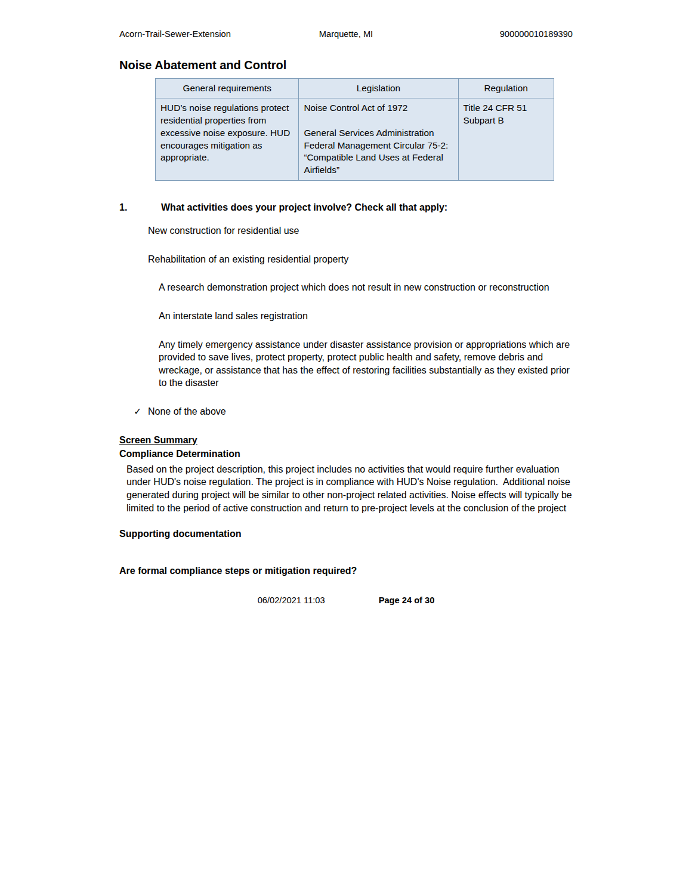Acorn-Trail-Sewer-Extension
Marquette, MI
900000010189390
Noise Abatement and Control
| General requirements | Legislation | Regulation |
| --- | --- | --- |
| HUD’s noise regulations protect residential properties from excessive noise exposure. HUD encourages mitigation as appropriate. | Noise Control Act of 1972 General Services Administration Federal Management Circular 75-2: “Compatible Land Uses at Federal Airfields” | Title 24 CFR 51 Subpart B |
1. What activities does your project involve? Check all that apply:
New construction for residential use
Rehabilitation of an existing residential property
A research demonstration project which does not result in new construction or reconstruction
An interstate land sales registration
Any timely emergency assistance under disaster assistance provision or appropriations which are provided to save lives, protect property, protect public health and safety, remove debris and wreckage, or assistance that has the effect of restoring facilities substantially as they existed prior to the disaster
None of the above
Screen Summary
Compliance Determination
Based on the project description, this project includes no activities that would require further evaluation under HUD's noise regulation. The project is in compliance with HUD's Noise regulation. Additional noise generated during project will be similar to other non-project related activities. Noise effects will typically be limited to the period of active construction and return to pre-project levels at the conclusion of the project
Supporting documentation
Are formal compliance steps or mitigation required?
06/02/2021 11:03
Page 24 of 30